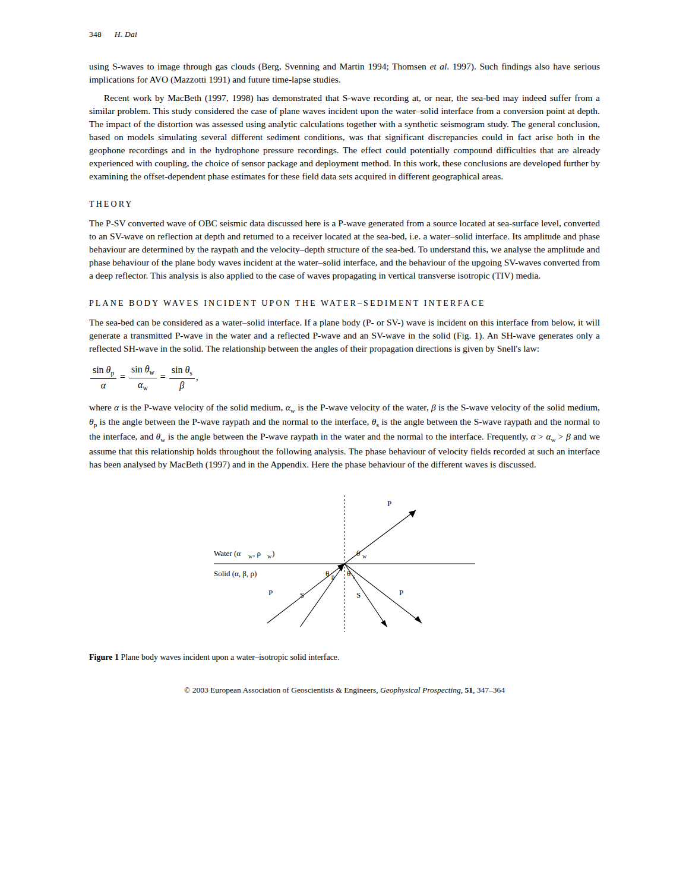348 H. Dai
using S-waves to image through gas clouds (Berg, Svenning and Martin 1994; Thomsen et al. 1997). Such findings also have serious implications for AVO (Mazzotti 1991) and future time-lapse studies.
Recent work by MacBeth (1997, 1998) has demonstrated that S-wave recording at, or near, the sea-bed may indeed suffer from a similar problem. This study considered the case of plane waves incident upon the water–solid interface from a conversion point at depth. The impact of the distortion was assessed using analytic calculations together with a synthetic seismogram study. The general conclusion, based on models simulating several different sediment conditions, was that significant discrepancies could in fact arise both in the geophone recordings and in the hydrophone pressure recordings. The effect could potentially compound difficulties that are already experienced with coupling, the choice of sensor package and deployment method. In this work, these conclusions are developed further by examining the offset-dependent phase estimates for these field data sets acquired in different geographical areas.
Theory
The P-SV converted wave of OBC seismic data discussed here is a P-wave generated from a source located at sea-surface level, converted to an SV-wave on reflection at depth and returned to a receiver located at the sea-bed, i.e. a water–solid interface. Its amplitude and phase behaviour are determined by the raypath and the velocity–depth structure of the sea-bed. To understand this, we analyse the amplitude and phase behaviour of the plane body waves incident at the water–solid interface, and the behaviour of the upgoing SV-waves converted from a deep reflector. This analysis is also applied to the case of waves propagating in vertical transverse isotropic (TIV) media.
Plane body waves incident upon the water–sediment interface
The sea-bed can be considered as a water–solid interface. If a plane body (P- or SV-) wave is incident on this interface from below, it will generate a transmitted P-wave in the water and a reflected P-wave and an SV-wave in the solid (Fig. 1). An SH-wave generates only a reflected SH-wave in the solid. The relationship between the angles of their propagation directions is given by Snell's law:
sin θp α = sin θw αw = sin θs β,
where α is the P-wave velocity of the solid medium, αw is the P-wave velocity of the water, β is the S-wave velocity of the solid medium, θp is the angle between the P-wave raypath and the normal to the interface, θs is the angle between the S-wave raypath and the normal to the interface, and θw is the angle between the P-wave raypath in the water and the normal to the interface. Frequently, α > αw > β and we assume that this relationship holds throughout the following analysis. The phase behaviour of velocity fields recorded at such an interface has been analysed by MacBeth (1997) and in the Appendix. Here the phase behaviour of the different waves is discussed.
P P S S P Water (α w , ρ w ) Solid (α, β, ρ) θ w θ p θ s
Figure 1 Plane body waves incident upon a water–isotropic solid interface.
© 2003 European Association of Geoscientists & Engineers, Geophysical Prospecting, 51, 347–364